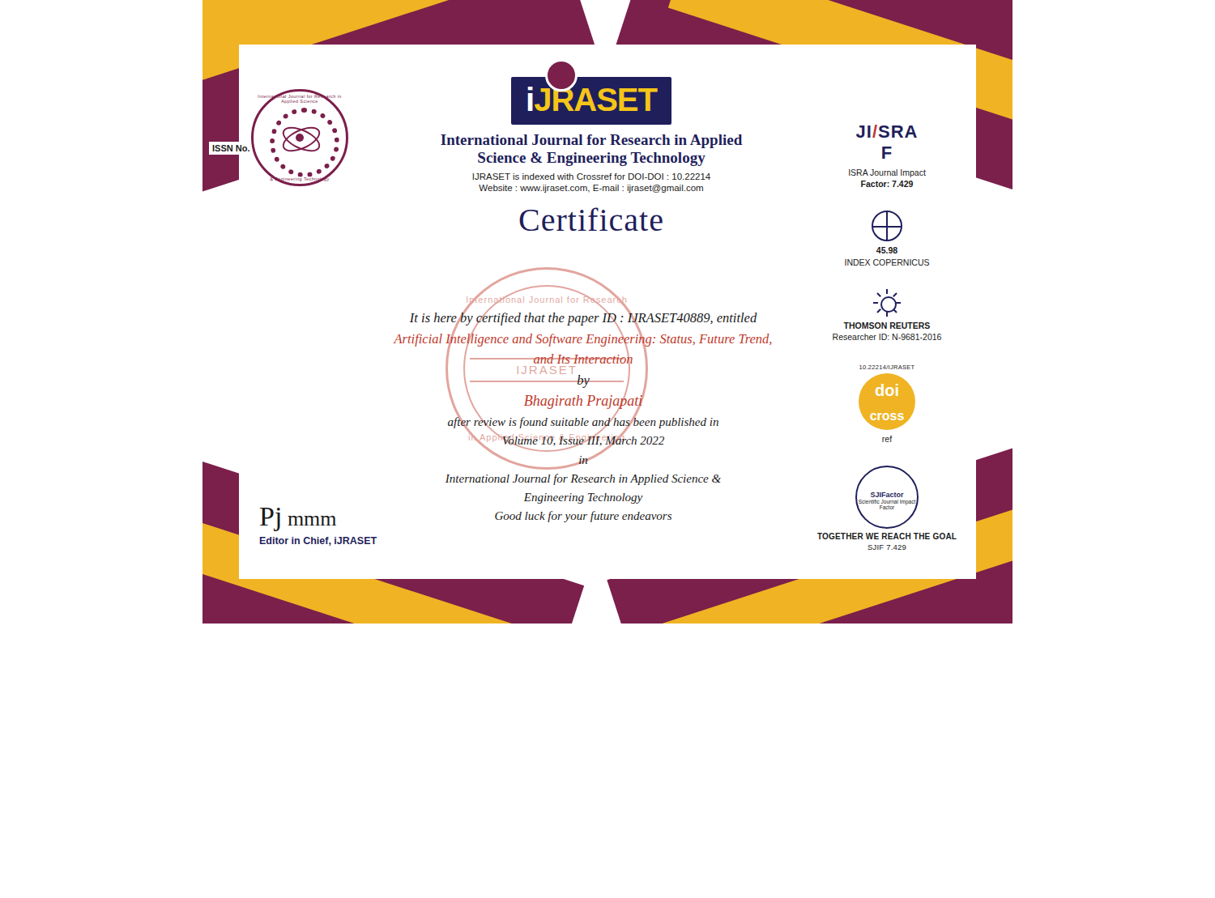ISSN No. : 2321-9653
International Journal for Research in Applied Science
& Engineering Technology
iJRASET
International Journal for Research in Applied
Science & Engineering Technology
IJRASET is indexed with Crossref for DOI-DOI : 10.22214
Website : www.ijraset.com, E-mail : ijraset@gmail.com
Certificate
International Journal for Research
IJRASET
in Applied Science & Engineering
It is here by certified that the paper ID : IJRASET40889, entitled
Artificial Intelligence and Software Engineering: Status, Future Trend,
and Its Interaction
by
Bhagirath Prajapati
after review is found suitable and has been published in
Volume 10, Issue III, March 2022
in
International Journal for Research in Applied Science &
Engineering Technology
Good luck for your future endeavors
JI/SRA
F
ISRA Journal Impact
Factor: 7.429
45.98 INDEX COPERNICUS
THOMSON REUTERSResearcher ID: N-9681-2016
10.22214/IJRASET
doi
cross
ref
SJIFactor
Scientific Journal Impact Factor
TOGETHER WE REACH THE GOALSJIF 7.429
Pj mmm
Editor in Chief, iJRASET